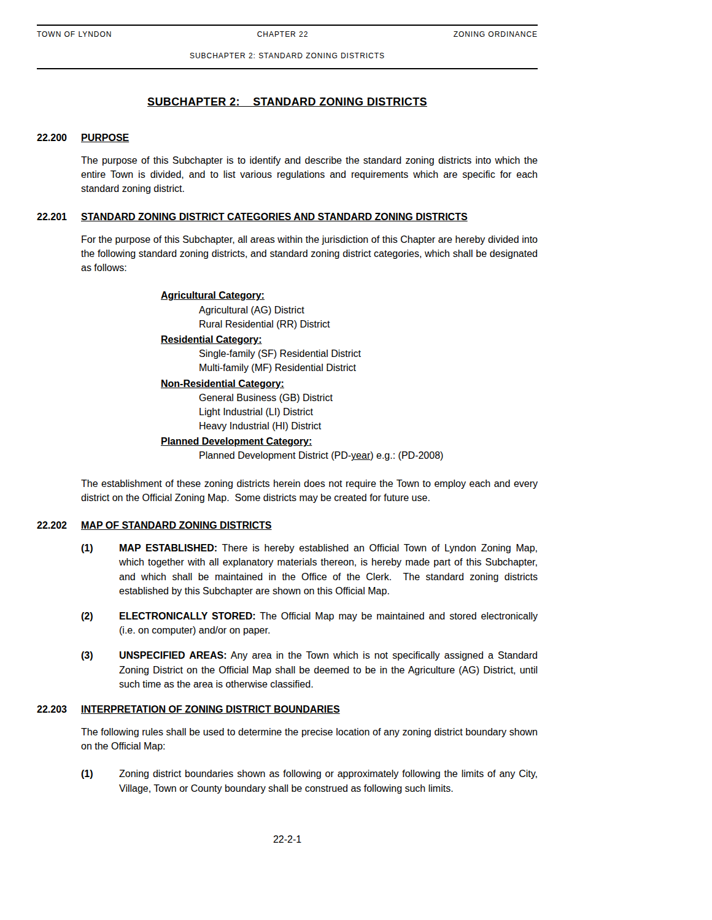TOWN OF LYNDON CHAPTER 22 ZONING ORDINANCE
SUBCHAPTER 2: STANDARD ZONING DISTRICTS
SUBCHAPTER 2: STANDARD ZONING DISTRICTS
22.200 PURPOSE
The purpose of this Subchapter is to identify and describe the standard zoning districts into which the entire Town is divided, and to list various regulations and requirements which are specific for each standard zoning district.
22.201 STANDARD ZONING DISTRICT CATEGORIES AND STANDARD ZONING DISTRICTS
For the purpose of this Subchapter, all areas within the jurisdiction of this Chapter are hereby divided into the following standard zoning districts, and standard zoning district categories, which shall be designated as follows:
Agricultural Category:
Agricultural (AG) District
Rural Residential (RR) District
Residential Category:
Single-family (SF) Residential District
Multi-family (MF) Residential District
Non-Residential Category:
General Business (GB) District
Light Industrial (LI) District
Heavy Industrial (HI) District
Planned Development Category:
Planned Development District (PD-year) e.g.: (PD-2008)
The establishment of these zoning districts herein does not require the Town to employ each and every district on the Official Zoning Map. Some districts may be created for future use.
22.202 MAP OF STANDARD ZONING DISTRICTS
(1) MAP ESTABLISHED: There is hereby established an Official Town of Lyndon Zoning Map, which together with all explanatory materials thereon, is hereby made part of this Subchapter, and which shall be maintained in the Office of the Clerk. The standard zoning districts established by this Subchapter are shown on this Official Map.
(2) ELECTRONICALLY STORED: The Official Map may be maintained and stored electronically (i.e. on computer) and/or on paper.
(3) UNSPECIFIED AREAS: Any area in the Town which is not specifically assigned a Standard Zoning District on the Official Map shall be deemed to be in the Agriculture (AG) District, until such time as the area is otherwise classified.
22.203 INTERPRETATION OF ZONING DISTRICT BOUNDARIES
The following rules shall be used to determine the precise location of any zoning district boundary shown on the Official Map:
(1) Zoning district boundaries shown as following or approximately following the limits of any City, Village, Town or County boundary shall be construed as following such limits.
22-2-1